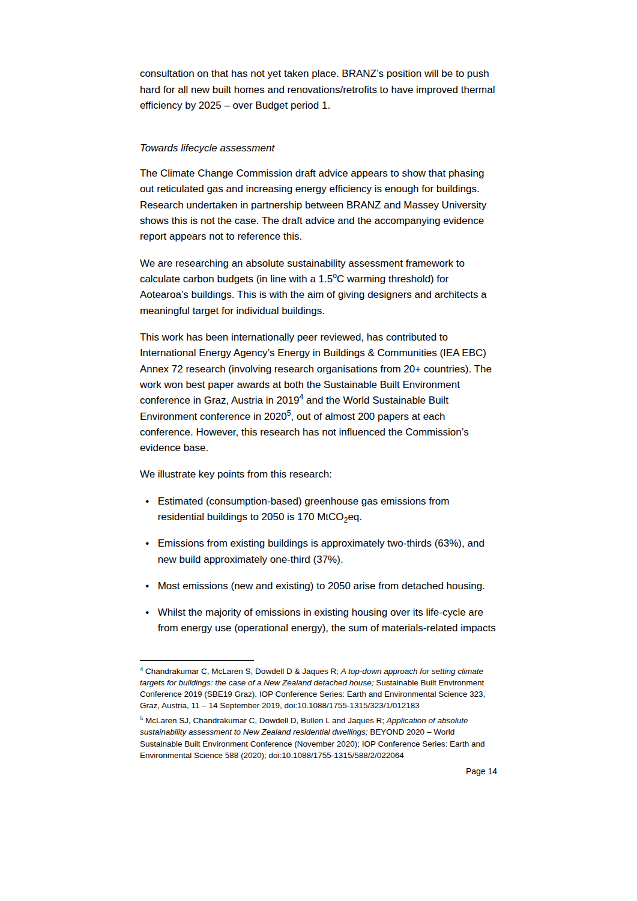consultation on that has not yet taken place. BRANZ’s position will be to push hard for all new built homes and renovations/retrofits to have improved thermal efficiency by 2025 – over Budget period 1.
Towards lifecycle assessment
The Climate Change Commission draft advice appears to show that phasing out reticulated gas and increasing energy efficiency is enough for buildings. Research undertaken in partnership between BRANZ and Massey University shows this is not the case. The draft advice and the accompanying evidence report appears not to reference this.
We are researching an absolute sustainability assessment framework to calculate carbon budgets (in line with a 1.5oC warming threshold) for Aotearoa’s buildings. This is with the aim of giving designers and architects a meaningful target for individual buildings.
This work has been internationally peer reviewed, has contributed to International Energy Agency’s Energy in Buildings & Communities (IEA EBC) Annex 72 research (involving research organisations from 20+ countries). The work won best paper awards at both the Sustainable Built Environment conference in Graz, Austria in 20194 and the World Sustainable Built Environment conference in 20205, out of almost 200 papers at each conference. However, this research has not influenced the Commission’s evidence base.
We illustrate key points from this research:
Estimated (consumption-based) greenhouse gas emissions from residential buildings to 2050 is 170 MtCO2eq.
Emissions from existing buildings is approximately two-thirds (63%), and new build approximately one-third (37%).
Most emissions (new and existing) to 2050 arise from detached housing.
Whilst the majority of emissions in existing housing over its life-cycle are from energy use (operational energy), the sum of materials-related impacts
4 Chandrakumar C, McLaren S, Dowdell D & Jaques R; A top-down approach for setting climate targets for buildings: the case of a New Zealand detached house; Sustainable Built Environment Conference 2019 (SBE19 Graz), IOP Conference Series: Earth and Environmental Science 323, Graz, Austria, 11 – 14 September 2019, doi:10.1088/1755-1315/323/1/012183
5 McLaren SJ, Chandrakumar C, Dowdell D, Bullen L and Jaques R; Application of absolute sustainability assessment to New Zealand residential dwellings; BEYOND 2020 – World Sustainable Built Environment Conference (November 2020); IOP Conference Series: Earth and Environmental Science 588 (2020); doi:10.1088/1755-1315/588/2/022064
Page 14